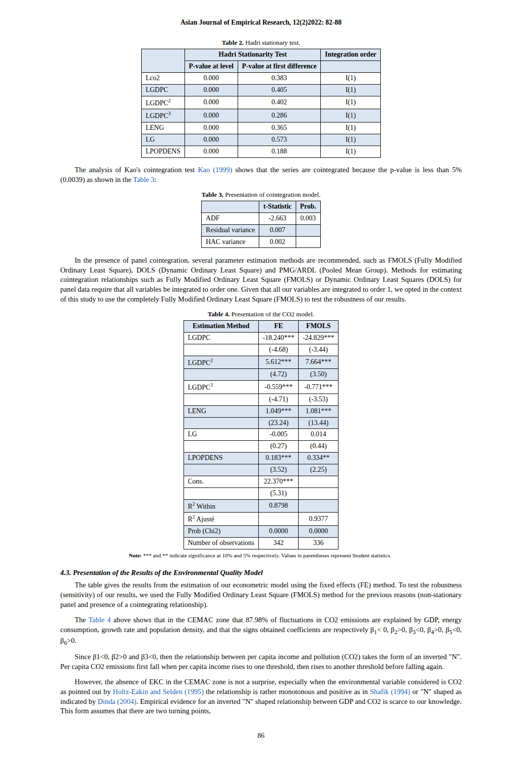Asian Journal of Empirical Research, 12(2)2022: 82-88
Table 2. Hadri stationary test.
| | Hadri Stationarity Test | Integration order |
| --- | --- | --- |
| P-value at level | P-value at first difference | |
| Lco2 | 0.000 | 0.383 | I(1) |
| LGDPC | 0.000 | 0.405 | I(1) |
| LGDPC 2 | 0.000 | 0.402 | I(1) |
| LGDPC 3 | 0.000 | 0.286 | I(1) |
| LENG | 0.000 | 0.365 | I(1) |
| LG | 0.000 | 0.573 | I(1) |
| LPOPDENS | 0.000 | 0.188 | I(1) |
The analysis of Kao's cointegration test Kao (1999) shows that the series are cointegrated because the p-value is less than 5% (0.0039) as shown in the Table 3:
Table 3. Presentation of cointegration model.
| | t-Statistic | Prob. |
| --- | --- | --- |
| ADF | -2.663 | 0.003 |
| Residual variance | 0.007 | |
| HAC variance | 0.002 | |
In the presence of panel cointegration, several parameter estimation methods are recommended, such as FMOLS (Fully Modified Ordinary Least Square), DOLS (Dynamic Ordinary Least Square) and PMG/ARDL (Pooled Mean Group). Methods for estimating cointegration relationships such as Fully Modified Ordinary Least Square (FMOLS) or Dynamic Ordinary Least Squares (DOLS) for panel data require that all variables be integrated to order one. Given that all our variables are integrated to order 1, we opted in the context of this study to use the completely Fully Modified Ordinary Least Square (FMOLS) to test the robustness of our results.
Table 4. Presentation of the CO2 model.
| Estimation Method | FE | FMOLS |
| --- | --- | --- |
| LGDPC | -18.240*** | -24.829*** |
| | (-4.68) | (-3.44) |
| LGDPC 2 | 5.612*** | 7.664*** |
| | (4.72) | (3.50) |
| LGDPC 3 | -0.559*** | -0.771*** |
| | (-4.71) | (-3.53) |
| LENG | 1.049*** | 1.081*** |
| | (23.24) | (13.44) |
| LG | -0.005 | 0.014 |
| | (0.27) | (0.44) |
| LPOPDENS | 0.183*** | 0.334** |
| | (3.52) | (2.25) |
| Cons. | 22.370*** | |
| | (5.31) | |
| R 2 Within | 0.8798 | |
| R 2 Ajusté | | 0.9377 |
| Prob (Chi2) | 0.0000 | 0.0000 |
| Number of observations | 342 | 336 |
Note: *** and ** indicate significance at 10% and 5% respectively. Values in parentheses represent Student statistics.
4.3. Presentation of the Results of the Environmental Quality Model
The table gives the results from the estimation of our econometric model using the fixed effects (FE) method. To test the robustness (sensitivity) of our results, we used the Fully Modified Ordinary Least Square (FMOLS) method for the previous reasons (non-stationary panel and presence of a cointegrating relationship).
The Table 4 above shows that in the CEMAC zone that 87.98% of fluctuations in CO2 emissions are explained by GDP, energy consumption, growth rate and population density, and that the signs obtained coefficients are respectively β1< 0, β2>0, β3<0, β4>0, β5<0, β6>0.
Since β1<0, β2>0 and β3<0, then the relationship between per capita income and pollution (CO2) takes the form of an inverted "N". Per capita CO2 emissions first fall when per capita income rises to one threshold, then rises to another threshold before falling again.
However, the absence of EKC in the CEMAC zone is not a surprise, especially when the environmental variable considered is CO2 as pointed out by Holtz-Eakin and Selden (1995) the relationship is rather monotonous and positive as in Shafik (1994) or "N" shaped as indicated by Dinda (2004). Empirical evidence for an inverted "N" shaped relationship between GDP and CO2 is scarce to our knowledge. This form assumes that there are two turning points,
86